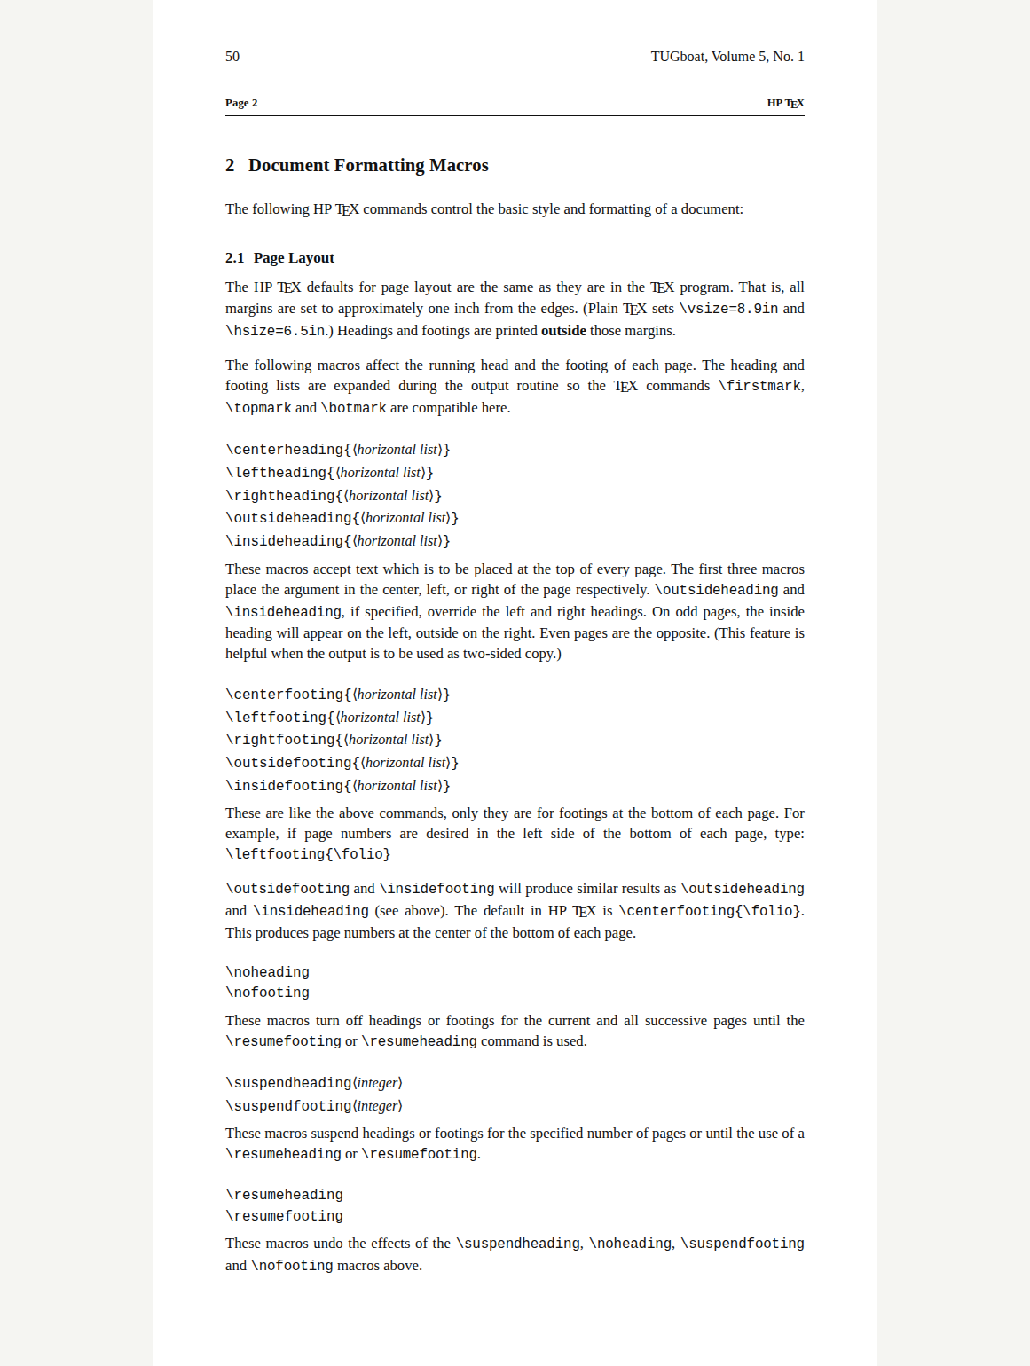50 TUGboat, Volume 5, No. 1
Page 2 HP Te X
2 Document Formatting Macros
The following HP Te X commands control the basic style and formatting of a document:
2.1 Page Layout
The HP Te X defaults for page layout are the same as they are in the Te X program. That is, all margins are set to approximately one inch from the edges. (Plain Te X sets \vsize=8.9in and \hsize=6.5in.) Headings and footings are printed outside those margins.
The following macros affect the running head and the footing of each page. The heading and footing lists are expanded during the output routine so the Te X commands \firstmark, \topmark and \botmark are compatible here.
\centerheading{horizontal list}
\leftheading{horizontal list}
\rightheading{horizontal list}
\outsideheading{horizontal list}
\insideheading{horizontal list}
These macros accept text which is to be placed at the top of every page. The first three macros place the argument in the center, left, or right of the page respectively. \outsideheading and \insideheading, if specified, override the left and right headings. On odd pages, the inside heading will appear on the left, outside on the right. Even pages are the opposite. (This feature is helpful when the output is to be used as two-sided copy.)
\centerfooting{horizontal list}
\leftfooting{horizontal list}
\rightfooting{horizontal list}
\outsidefooting{horizontal list}
\insidefooting{horizontal list}
These are like the above commands, only they are for footings at the bottom of each page. For example, if page numbers are desired in the left side of the bottom of each page, type: \leftfooting{\folio}
\outsidefooting and \insidefooting will produce similar results as \outsideheading and \insideheading (see above). The default in HP Te X is \centerfooting{\folio}. This produces page numbers at the center of the bottom of each page.
\noheading
\nofooting
These macros turn off headings or footings for the current and all successive pages until the \resumefooting or \resumeheading command is used.
\suspendheadinginteger
\suspendfootinginteger
These macros suspend headings or footings for the specified number of pages or until the use of a \resumeheading or \resumefooting.
\resumeheading
\resumefooting
These macros undo the effects of the \suspendheading, \noheading, \suspendfooting and \nofooting macros above.